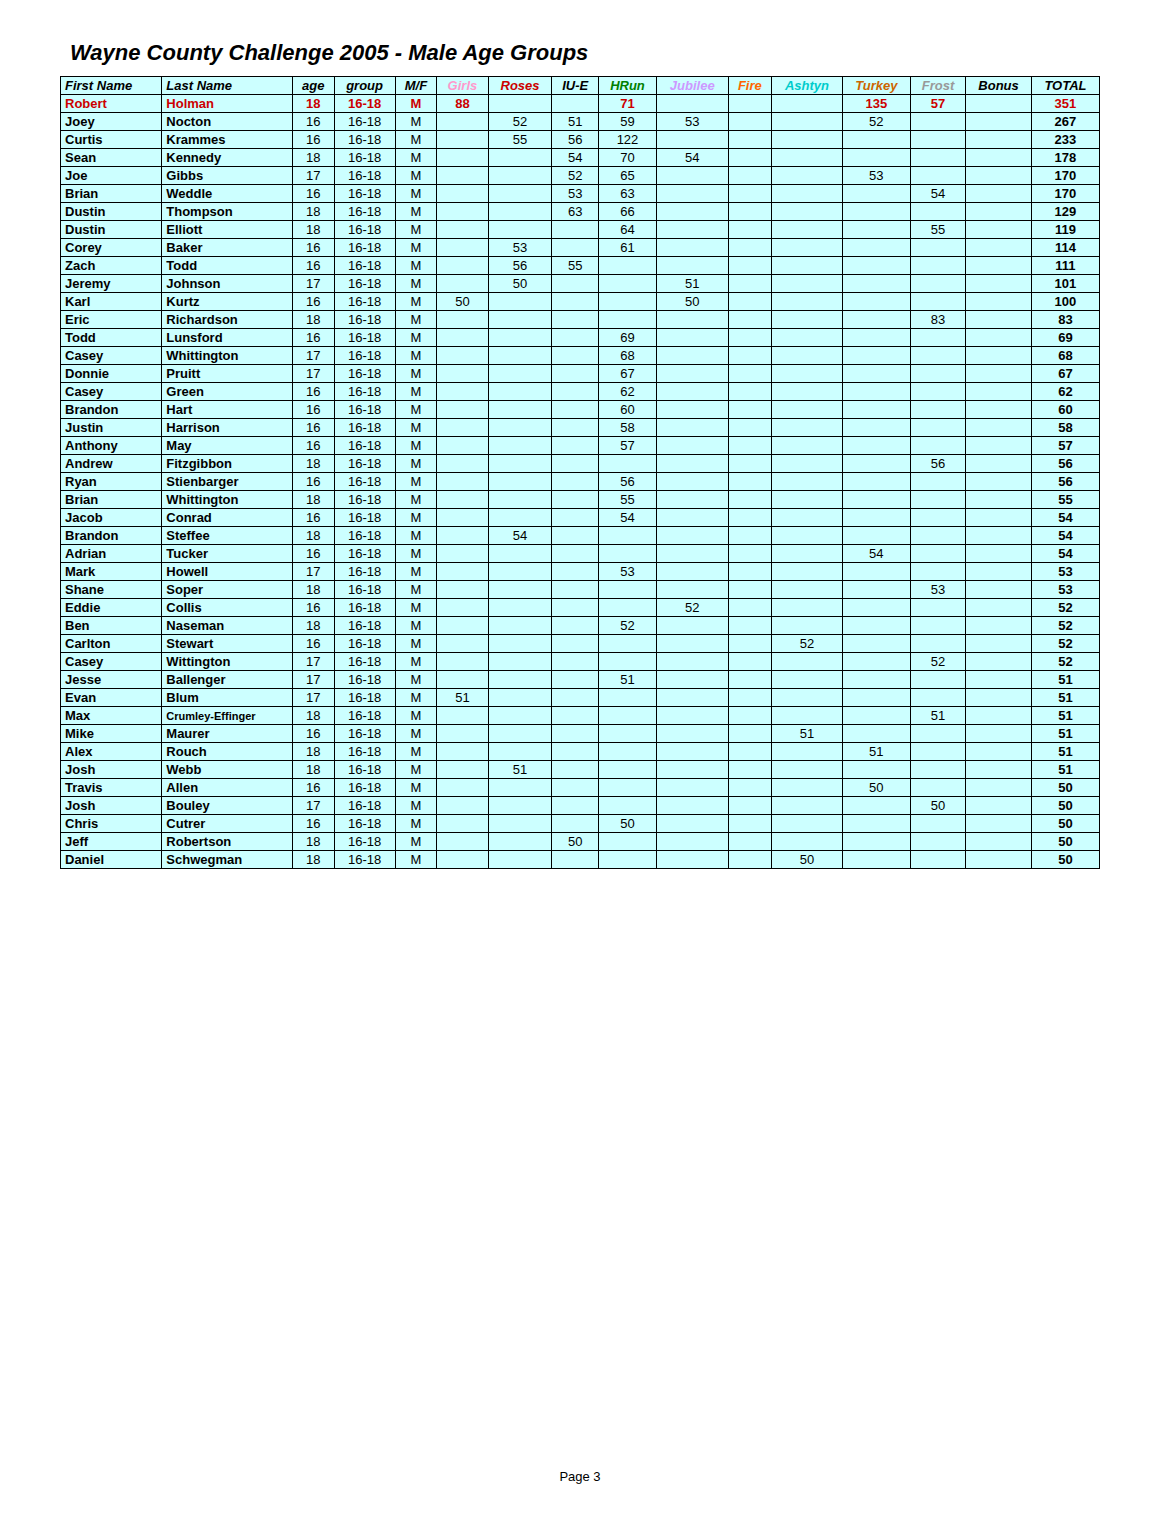Wayne County Challenge 2005 - Male Age Groups
| First Name | Last Name | age | group | M/F | Girls | Roses | IU-E | HRun | Jubilee | Fire | Ashtyn | Turkey | Frost | Bonus | TOTAL |
| --- | --- | --- | --- | --- | --- | --- | --- | --- | --- | --- | --- | --- | --- | --- | --- |
| Robert | Holman | 18 | 16-18 | M | 88 | | | 71 | | | | 135 | 57 | | 351 |
| Joey | Nocton | 16 | 16-18 | M | | 52 | 51 | 59 | 53 | | | 52 | | | 267 |
| Curtis | Krammes | 16 | 16-18 | M | | 55 | 56 | 122 | | | | | | | 233 |
| Sean | Kennedy | 18 | 16-18 | M | | | 54 | 70 | 54 | | | | | | 178 |
| Joe | Gibbs | 17 | 16-18 | M | | | 52 | 65 | | | | 53 | | | 170 |
| Brian | Weddle | 16 | 16-18 | M | | | 53 | 63 | | | | | 54 | | 170 |
| Dustin | Thompson | 18 | 16-18 | M | | | 63 | 66 | | | | | | | 129 |
| Dustin | Elliott | 18 | 16-18 | M | | | | 64 | | | | | 55 | | 119 |
| Corey | Baker | 16 | 16-18 | M | | 53 | | 61 | | | | | | | 114 |
| Zach | Todd | 16 | 16-18 | M | | 56 | 55 | | | | | | | | 111 |
| Jeremy | Johnson | 17 | 16-18 | M | | 50 | | | 51 | | | | | | 101 |
| Karl | Kurtz | 16 | 16-18 | M | 50 | | | | 50 | | | | | | 100 |
| Eric | Richardson | 18 | 16-18 | M | | | | | | | | | 83 | | 83 |
| Todd | Lunsford | 16 | 16-18 | M | | | | 69 | | | | | | | 69 |
| Casey | Whittington | 17 | 16-18 | M | | | | 68 | | | | | | | 68 |
| Donnie | Pruitt | 17 | 16-18 | M | | | | 67 | | | | | | | 67 |
| Casey | Green | 16 | 16-18 | M | | | | 62 | | | | | | | 62 |
| Brandon | Hart | 16 | 16-18 | M | | | | 60 | | | | | | | 60 |
| Justin | Harrison | 16 | 16-18 | M | | | | 58 | | | | | | | 58 |
| Anthony | May | 16 | 16-18 | M | | | | 57 | | | | | | | 57 |
| Andrew | Fitzgibbon | 18 | 16-18 | M | | | | | | | | | 56 | | 56 |
| Ryan | Stienbarger | 16 | 16-18 | M | | | | 56 | | | | | | | 56 |
| Brian | Whittington | 18 | 16-18 | M | | | | 55 | | | | | | | 55 |
| Jacob | Conrad | 16 | 16-18 | M | | | | 54 | | | | | | | 54 |
| Brandon | Steffee | 18 | 16-18 | M | | 54 | | | | | | | | | 54 |
| Adrian | Tucker | 16 | 16-18 | M | | | | | | | | 54 | | | 54 |
| Mark | Howell | 17 | 16-18 | M | | | | 53 | | | | | | | 53 |
| Shane | Soper | 18 | 16-18 | M | | | | | | | | | 53 | | 53 |
| Eddie | Collis | 16 | 16-18 | M | | | | | 52 | | | | | | 52 |
| Ben | Naseman | 18 | 16-18 | M | | | | 52 | | | | | | | 52 |
| Carlton | Stewart | 16 | 16-18 | M | | | | | | | 52 | | | | 52 |
| Casey | Wittington | 17 | 16-18 | M | | | | | | | | | 52 | | 52 |
| Jesse | Ballenger | 17 | 16-18 | M | | | | 51 | | | | | | | 51 |
| Evan | Blum | 17 | 16-18 | M | 51 | | | | | | | | | | 51 |
| Max | Crumley-Effinger | 18 | 16-18 | M | | | | | | | | | 51 | | 51 |
| Mike | Maurer | 16 | 16-18 | M | | | | | | | 51 | | | | 51 |
| Alex | Rouch | 18 | 16-18 | M | | | | | | | | 51 | | | 51 |
| Josh | Webb | 18 | 16-18 | M | | 51 | | | | | | | | | 51 |
| Travis | Allen | 16 | 16-18 | M | | | | | | | | 50 | | | 50 |
| Josh | Bouley | 17 | 16-18 | M | | | | | | | | | 50 | | 50 |
| Chris | Cutrer | 16 | 16-18 | M | | | | 50 | | | | | | | 50 |
| Jeff | Robertson | 18 | 16-18 | M | | | 50 | | | | | | | | 50 |
| Daniel | Schwegman | 18 | 16-18 | M | | | | | | | 50 | | | | 50 |
Page 3